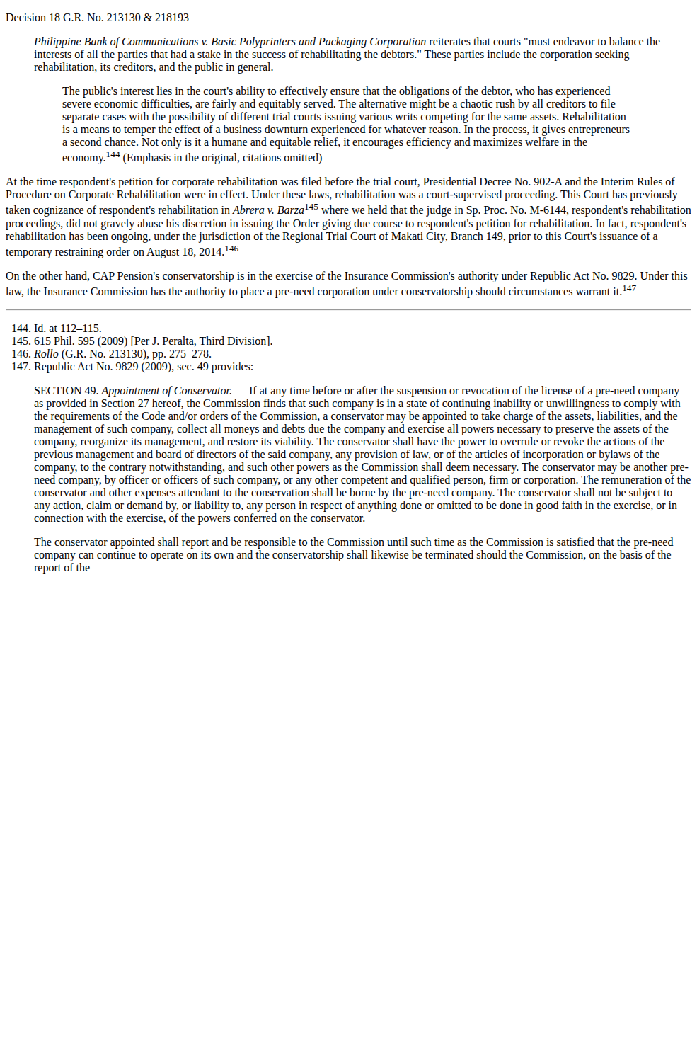Decision 18 G.R. No. 213130 & 218193
Philippine Bank of Communications v. Basic Polyprinters and Packaging Corporation reiterates that courts "must endeavor to balance the interests of all the parties that had a stake in the success of rehabilitating the debtors." These parties include the corporation seeking rehabilitation, its creditors, and the public in general.
The public's interest lies in the court's ability to effectively ensure that the obligations of the debtor, who has experienced severe economic difficulties, are fairly and equitably served. The alternative might be a chaotic rush by all creditors to file separate cases with the possibility of different trial courts issuing various writs competing for the same assets. Rehabilitation is a means to temper the effect of a business downturn experienced for whatever reason. In the process, it gives entrepreneurs a second chance. Not only is it a humane and equitable relief, it encourages efficiency and maximizes welfare in the economy.144 (Emphasis in the original, citations omitted)
At the time respondent's petition for corporate rehabilitation was filed before the trial court, Presidential Decree No. 902-A and the Interim Rules of Procedure on Corporate Rehabilitation were in effect. Under these laws, rehabilitation was a court-supervised proceeding. This Court has previously taken cognizance of respondent's rehabilitation in Abrera v. Barza145 where we held that the judge in Sp. Proc. No. M-6144, respondent's rehabilitation proceedings, did not gravely abuse his discretion in issuing the Order giving due course to respondent's petition for rehabilitation. In fact, respondent's rehabilitation has been ongoing, under the jurisdiction of the Regional Trial Court of Makati City, Branch 149, prior to this Court's issuance of a temporary restraining order on August 18, 2014.146
On the other hand, CAP Pension's conservatorship is in the exercise of the Insurance Commission's authority under Republic Act No. 9829. Under this law, the Insurance Commission has the authority to place a pre-need corporation under conservatorship should circumstances warrant it.147
Id. at 112–115.
615 Phil. 595 (2009) [Per J. Peralta, Third Division].
Rollo (G.R. No. 213130), pp. 275–278.
Republic Act No. 9829 (2009), sec. 49 provides:
SECTION 49. Appointment of Conservator. — If at any time before or after the suspension or revocation of the license of a pre-need company as provided in Section 27 hereof, the Commission finds that such company is in a state of continuing inability or unwillingness to comply with the requirements of the Code and/or orders of the Commission, a conservator may be appointed to take charge of the assets, liabilities, and the management of such company, collect all moneys and debts due the company and exercise all powers necessary to preserve the assets of the company, reorganize its management, and restore its viability. The conservator shall have the power to overrule or revoke the actions of the previous management and board of directors of the said company, any provision of law, or of the articles of incorporation or bylaws of the company, to the contrary notwithstanding, and such other powers as the Commission shall deem necessary. The conservator may be another pre-need company, by officer or officers of such company, or any other competent and qualified person, firm or corporation. The remuneration of the conservator and other expenses attendant to the conservation shall be borne by the pre-need company. The conservator shall not be subject to any action, claim or demand by, or liability to, any person in respect of anything done or omitted to be done in good faith in the exercise, or in connection with the exercise, of the powers conferred on the conservator.
The conservator appointed shall report and be responsible to the Commission until such time as the Commission is satisfied that the pre-need company can continue to operate on its own and the conservatorship shall likewise be terminated should the Commission, on the basis of the report of the